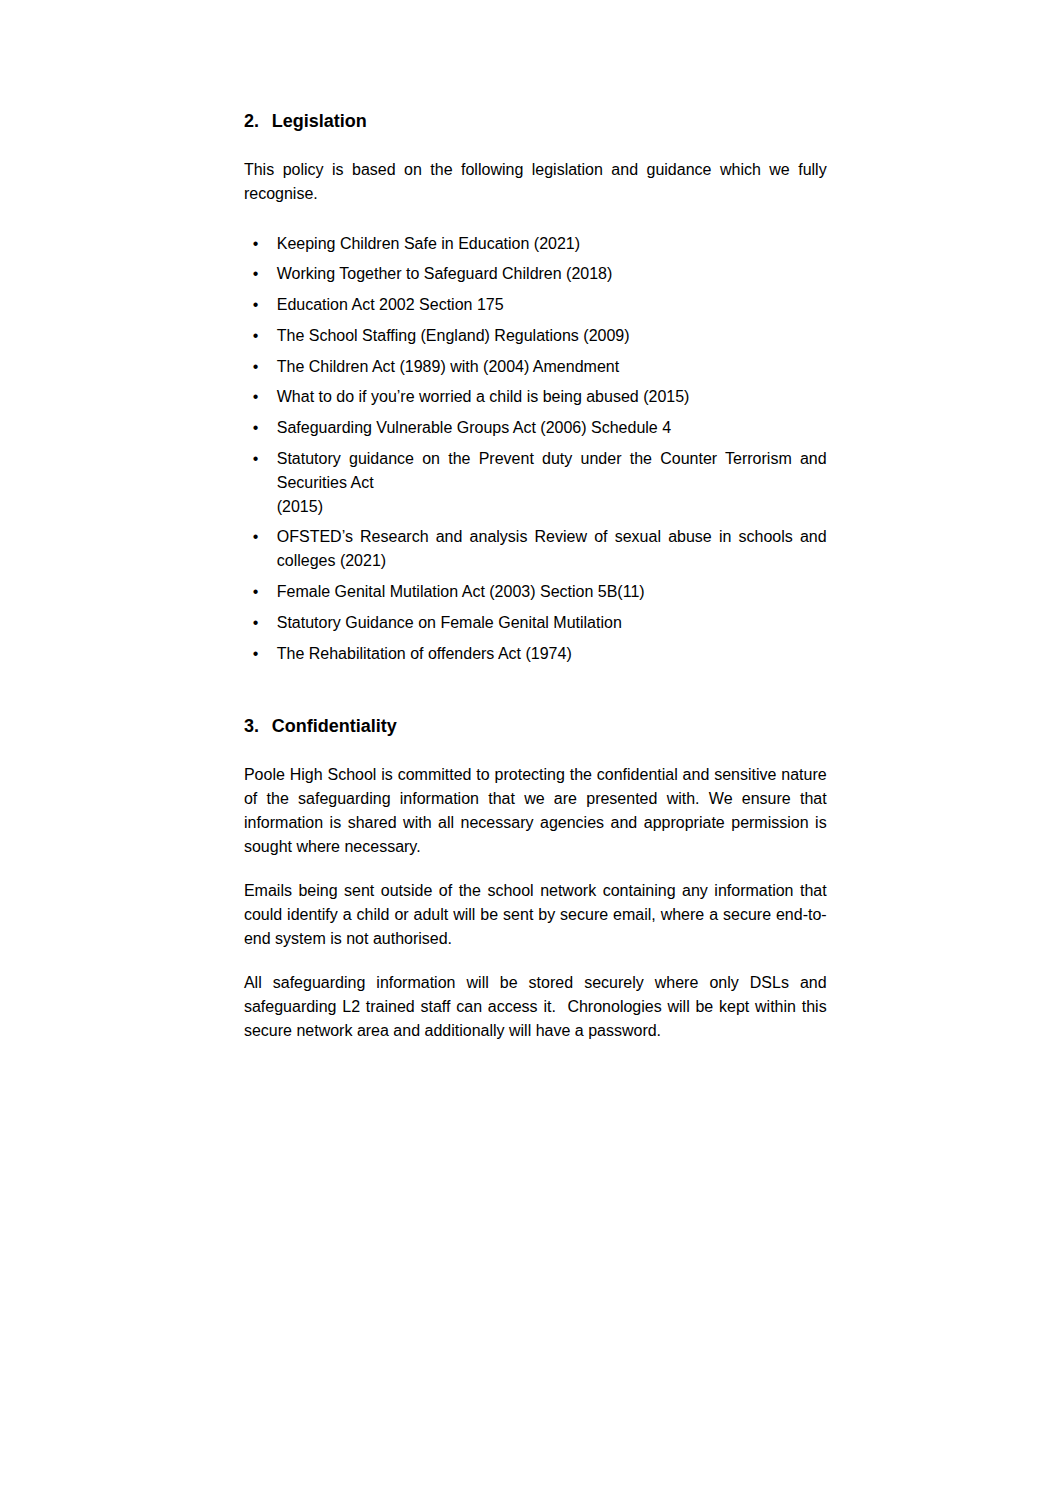2. Legislation
This policy is based on the following legislation and guidance which we fully recognise.
Keeping Children Safe in Education (2021)
Working Together to Safeguard Children (2018)
Education Act 2002 Section 175
The School Staffing (England) Regulations (2009)
The Children Act (1989) with (2004) Amendment
What to do if you’re worried a child is being abused (2015)
Safeguarding Vulnerable Groups Act (2006) Schedule 4
Statutory guidance on the Prevent duty under the Counter Terrorism and Securities Act(2015)
OFSTED’s Research and analysis Review of sexual abuse in schools and colleges (2021)
Female Genital Mutilation Act (2003) Section 5B(11)
Statutory Guidance on Female Genital Mutilation
The Rehabilitation of offenders Act (1974)
3. Confidentiality
Poole High School is committed to protecting the confidential and sensitive nature of the safeguarding information that we are presented with. We ensure that information is shared with all necessary agencies and appropriate permission is sought where necessary.
Emails being sent outside of the school network containing any information that could identify a child or adult will be sent by secure email, where a secure end-to-end system is not authorised.
All safeguarding information will be stored securely where only DSLs and safeguarding L2 trained staff can access it. Chronologies will be kept within this secure network area and additionally will have a password.